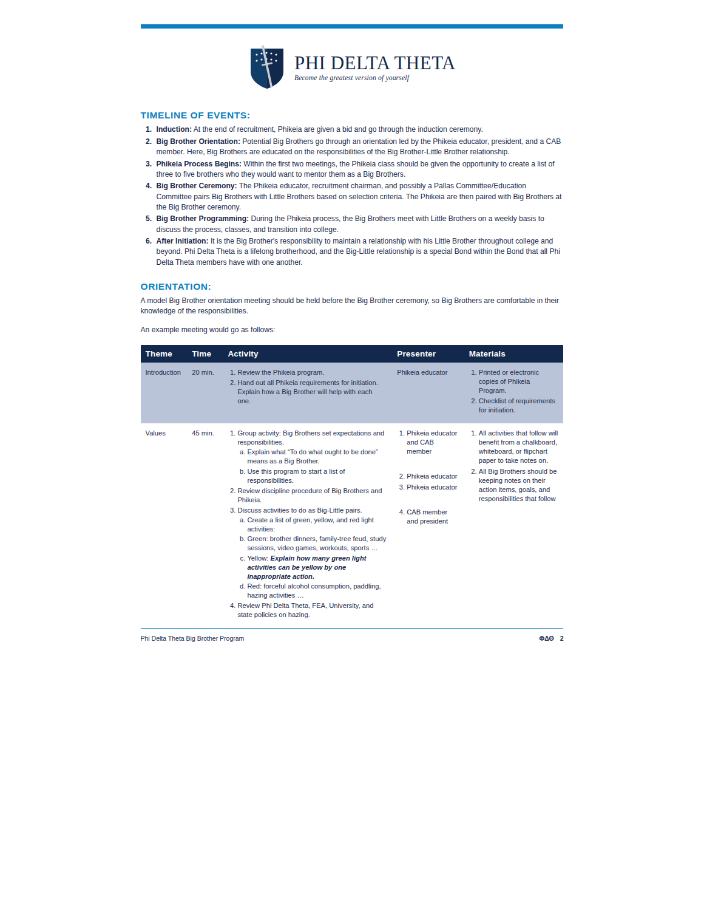PHI DELTA THETA
Become the greatest version of yourself
Timeline of Events:
Induction: At the end of recruitment, Phikeia are given a bid and go through the induction ceremony.
Big Brother Orientation: Potential Big Brothers go through an orientation led by the Phikeia educator, president, and a CAB member. Here, Big Brothers are educated on the responsibilities of the Big Brother-Little Brother relationship.
Phikeia Process Begins: Within the first two meetings, the Phikeia class should be given the opportunity to create a list of three to five brothers who they would want to mentor them as a Big Brothers.
Big Brother Ceremony: The Phikeia educator, recruitment chairman, and possibly a Pallas Committee/Education Committee pairs Big Brothers with Little Brothers based on selection criteria. The Phikeia are then paired with Big Brothers at the Big Brother ceremony.
Big Brother Programming: During the Phikeia process, the Big Brothers meet with Little Brothers on a weekly basis to discuss the process, classes, and transition into college.
After Initiation: It is the Big Brother's responsibility to maintain a relationship with his Little Brother throughout college and beyond. Phi Delta Theta is a lifelong brotherhood, and the Big-Little relationship is a special Bond within the Bond that all Phi Delta Theta members have with one another.
Orientation:
A model Big Brother orientation meeting should be held before the Big Brother ceremony, so Big Brothers are comfortable in their knowledge of the responsibilities.
An example meeting would go as follows:
| Theme | Time | Activity | Presenter | Materials |
| --- | --- | --- | --- | --- |
| Introduction | 20 min. | Review the Phikeia program. Hand out all Phikeia requirements for initiation. Explain how a Big Brother will help with each one. | Phikeia educator | Printed or electronic copies of Phikeia Program. Checklist of requirements for initiation. |
| Values | 45 min. | Group activity: Big Brothers set expectations and responsibilities. Explain what “To do what ought to be done” means as a Big Brother. Use this program to start a list of responsibilities. Review discipline procedure of Big Brothers and Phikeia. Discuss activities to do as Big-Little pairs. Create a list of green, yellow, and red light activities: Green: brother dinners, family-tree feud, study sessions, video games, workouts, sports … Yellow: Explain how many green light activities can be yellow by one inappropriate action. Red: forceful alcohol consumption, paddling, hazing activities … Review Phi Delta Theta, FEA, University, and state policies on hazing. | Phikeia educator and CAB member Phikeia educator Phikeia educator CAB member and president | All activities that follow will benefit from a chalkboard, whiteboard, or flipchart paper to take notes on. All Big Brothers should be keeping notes on their action items, goals, and responsibilities that follow |
Phi Delta Theta Big Brother Program
ΦΔΘ2